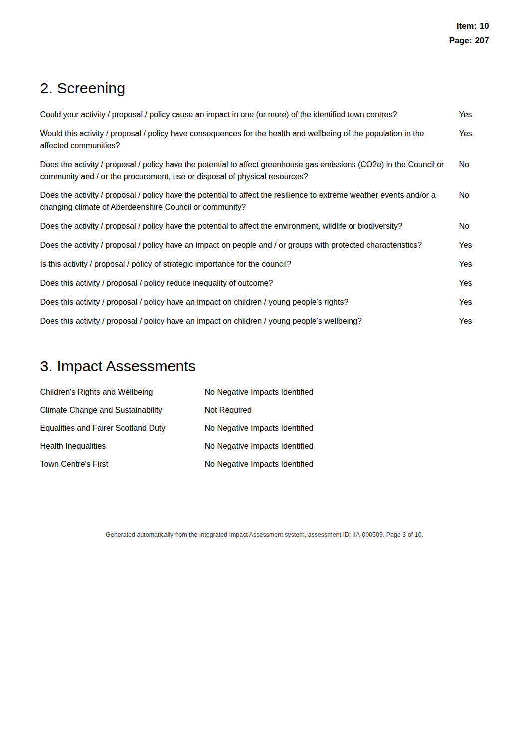Item: 10
Page: 207
2. Screening
Could your activity / proposal / policy cause an impact in one (or more) of the identified town centres?
Yes
Would this activity / proposal / policy have consequences for the health and wellbeing of the population in the affected communities?
Yes
Does the activity / proposal / policy have the potential to affect greenhouse gas emissions (CO2e) in the Council or community and / or the procurement, use or disposal of physical resources?
No
Does the activity / proposal / policy have the potential to affect the resilience to extreme weather events and/or a changing climate of Aberdeenshire Council or community?
No
Does the activity / proposal / policy have the potential to affect the environment, wildlife or biodiversity?
No
Does the activity / proposal / policy have an impact on people and / or groups with protected characteristics?
Yes
Is this activity / proposal / policy of strategic importance for the council?
Yes
Does this activity / proposal / policy reduce inequality of outcome?
Yes
Does this activity / proposal / policy have an impact on children / young people’s rights?
Yes
Does this activity / proposal / policy have an impact on children / young people’s wellbeing?
Yes
3. Impact Assessments
Children's Rights and Wellbeing
No Negative Impacts Identified
Climate Change and Sustainability
Not Required
Equalities and Fairer Scotland Duty
No Negative Impacts Identified
Health Inequalities
No Negative Impacts Identified
Town Centre's First
No Negative Impacts Identified
Generated automatically from the Integrated Impact Assessment system, assessment ID: IIA-000509. Page 3 of 10.